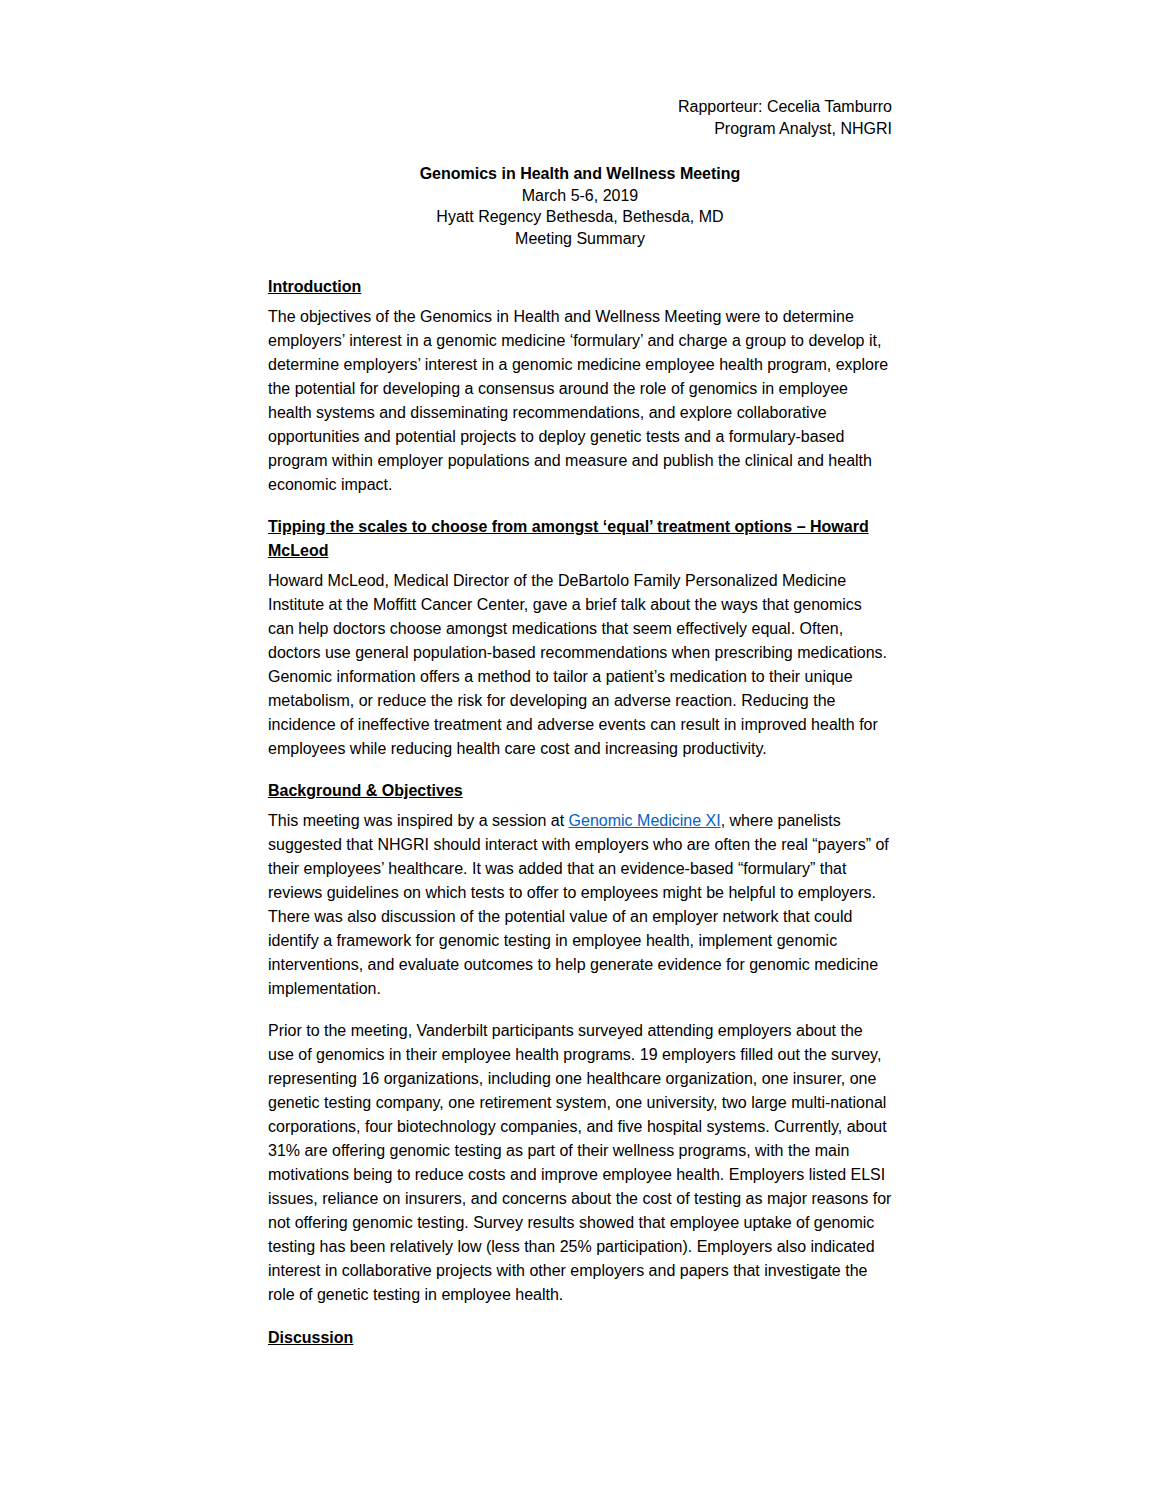Rapporteur: Cecelia Tamburro
Program Analyst, NHGRI
Genomics in Health and Wellness Meeting
March 5-6, 2019
Hyatt Regency Bethesda, Bethesda, MD
Meeting Summary
Introduction
The objectives of the Genomics in Health and Wellness Meeting were to determine employers’ interest in a genomic medicine ‘formulary’ and charge a group to develop it, determine employers’ interest in a genomic medicine employee health program, explore the potential for developing a consensus around the role of genomics in employee health systems and disseminating recommendations, and explore collaborative opportunities and potential projects to deploy genetic tests and a formulary-based program within employer populations and measure and publish the clinical and health economic impact.
Tipping the scales to choose from amongst ‘equal’ treatment options – Howard McLeod
Howard McLeod, Medical Director of the DeBartolo Family Personalized Medicine Institute at the Moffitt Cancer Center, gave a brief talk about the ways that genomics can help doctors choose amongst medications that seem effectively equal. Often, doctors use general population-based recommendations when prescribing medications. Genomic information offers a method to tailor a patient’s medication to their unique metabolism, or reduce the risk for developing an adverse reaction. Reducing the incidence of ineffective treatment and adverse events can result in improved health for employees while reducing health care cost and increasing productivity.
Background & Objectives
This meeting was inspired by a session at Genomic Medicine XI, where panelists suggested that NHGRI should interact with employers who are often the real “payers” of their employees’ healthcare. It was added that an evidence-based “formulary” that reviews guidelines on which tests to offer to employees might be helpful to employers. There was also discussion of the potential value of an employer network that could identify a framework for genomic testing in employee health, implement genomic interventions, and evaluate outcomes to help generate evidence for genomic medicine implementation.
Prior to the meeting, Vanderbilt participants surveyed attending employers about the use of genomics in their employee health programs. 19 employers filled out the survey, representing 16 organizations, including one healthcare organization, one insurer, one genetic testing company, one retirement system, one university, two large multi-national corporations, four biotechnology companies, and five hospital systems. Currently, about 31% are offering genomic testing as part of their wellness programs, with the main motivations being to reduce costs and improve employee health. Employers listed ELSI issues, reliance on insurers, and concerns about the cost of testing as major reasons for not offering genomic testing. Survey results showed that employee uptake of genomic testing has been relatively low (less than 25% participation). Employers also indicated interest in collaborative projects with other employers and papers that investigate the role of genetic testing in employee health.
Discussion